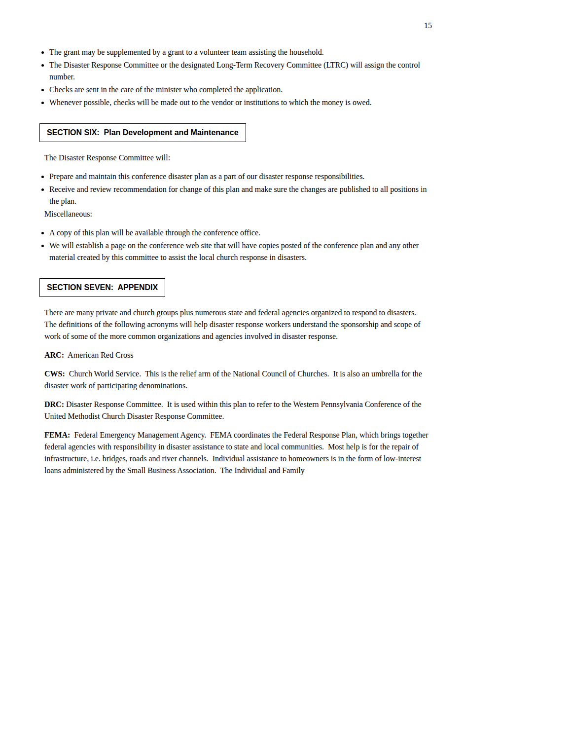15
The grant may be supplemented by a grant to a volunteer team assisting the household.
The Disaster Response Committee or the designated Long-Term Recovery Committee (LTRC) will assign the control number.
Checks are sent in the care of the minister who completed the application.
Whenever possible, checks will be made out to the vendor or institutions to which the money is owed.
SECTION SIX: Plan Development and Maintenance
The Disaster Response Committee will:
Prepare and maintain this conference disaster plan as a part of our disaster response responsibilities.
Receive and review recommendation for change of this plan and make sure the changes are published to all positions in the plan.
Miscellaneous:
A copy of this plan will be available through the conference office.
We will establish a page on the conference web site that will have copies posted of the conference plan and any other material created by this committee to assist the local church response in disasters.
SECTION SEVEN: APPENDIX
There are many private and church groups plus numerous state and federal agencies organized to respond to disasters. The definitions of the following acronyms will help disaster response workers understand the sponsorship and scope of work of some of the more common organizations and agencies involved in disaster response.
ARC: American Red Cross
CWS: Church World Service. This is the relief arm of the National Council of Churches. It is also an umbrella for the disaster work of participating denominations.
DRC: Disaster Response Committee. It is used within this plan to refer to the Western Pennsylvania Conference of the United Methodist Church Disaster Response Committee.
FEMA: Federal Emergency Management Agency. FEMA coordinates the Federal Response Plan, which brings together federal agencies with responsibility in disaster assistance to state and local communities. Most help is for the repair of infrastructure, i.e. bridges, roads and river channels. Individual assistance to homeowners is in the form of low-interest loans administered by the Small Business Association. The Individual and Family